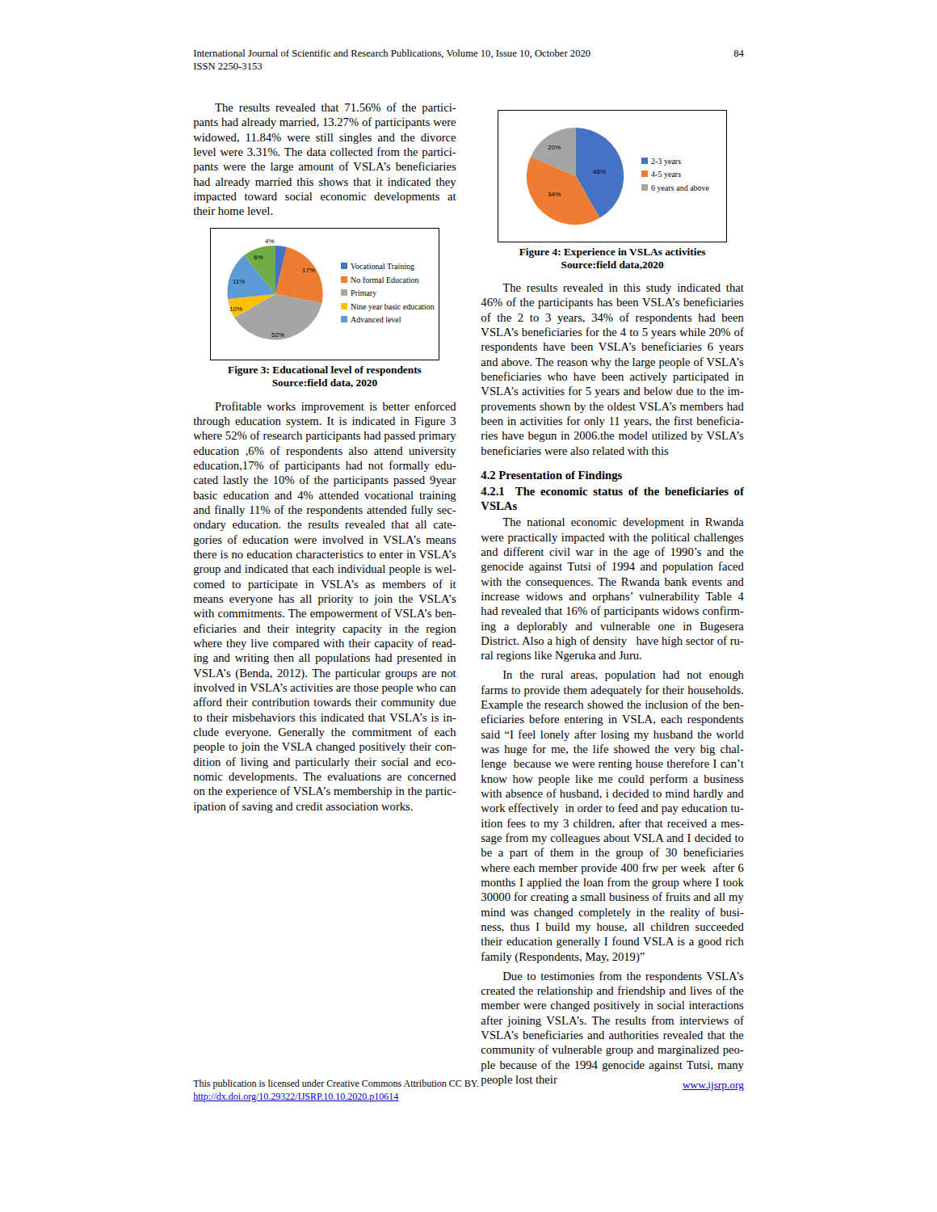International Journal of Scientific and Research Publications, Volume 10, Issue 10, October 2020
ISSN 2250-3153 84
The results revealed that 71.56% of the participants had already married, 13.27% of participants were widowed, 11.84% were still singles and the divorce level were 3.31%. The data collected from the participants were the large amount of VSLA’s beneficiaries had already married this shows that it indicated they impacted toward social economic developments at their home level.
4% 6% 17% 52% 10% 11%
Vocational Training
No formal Education
Primary
Nine year basic education
Advanced level
Figure 3: Educational level of respondents
Source:field data, 2020
Profitable works improvement is better enforced through education system. It is indicated in Figure 3 where 52% of research participants had passed primary education ,6% of respondents also attend university education,17% of participants had not formally educated lastly the 10% of the participants passed 9year basic education and 4% attended vocational training and finally 11% of the respondents attended fully secondary education. the results revealed that all categories of education were involved in VSLA’s means there is no education characteristics to enter in VSLA’s group and indicated that each individual people is welcomed to participate in VSLA’s as members of it means everyone has all priority to join the VSLA’s with commitments. The empowerment of VSLA’s beneficiaries and their integrity capacity in the region where they live compared with their capacity of reading and writing then all populations had presented in VSLA’s (Benda, 2012). The particular groups are not involved in VSLA’s activities are those people who can afford their contribution towards their community due to their misbehaviors this indicated that VSLA’s is include everyone. Generally the commitment of each people to join the VSLA changed positively their condition of living and particularly their social and economic developments. The evaluations are concerned on the experience of VSLA’s membership in the participation of saving and credit association works.
46% 34% 20%
2-3 years
4-5 years
6 years and above
Figure 4: Experience in VSLAs activities
Source:field data,2020
The results revealed in this study indicated that 46% of the participants has been VSLA’s beneficiaries of the 2 to 3 years, 34% of respondents had been VSLA’s beneficiaries for the 4 to 5 years while 20% of respondents have been VSLA’s beneficiaries 6 years and above. The reason why the large people of VSLA’s beneficiaries who have been actively participated in VSLA’s activities for 5 years and below due to the improvements shown by the oldest VSLA’s members had been in activities for only 11 years, the first beneficiaries have begun in 2006.the model utilized by VSLA’s beneficiaries were also related with this
4.2 Presentation of Findings
4.2.1 The economic status of the beneficiaries of VSLAs
The national economic development in Rwanda were practically impacted with the political challenges and different civil war in the age of 1990’s and the genocide against Tutsi of 1994 and population faced with the consequences. The Rwanda bank events and increase widows and orphans’ vulnerability Table 4 had revealed that 16% of participants widows confirming a deplorably and vulnerable one in Bugesera District. Also a high of density have high sector of rural regions like Ngeruka and Juru.
In the rural areas, population had not enough farms to provide them adequately for their households. Example the research showed the inclusion of the beneficiaries before entering in VSLA, each respondents said “I feel lonely after losing my husband the world was huge for me, the life showed the very big challenge because we were renting house therefore I can’t know how people like me could perform a business with absence of husband, i decided to mind hardly and work effectively in order to feed and pay education tuition fees to my 3 children, after that received a message from my colleagues about VSLA and I decided to be a part of them in the group of 30 beneficiaries where each member provide 400 frw per week after 6 months I applied the loan from the group where I took 30000 for creating a small business of fruits and all my mind was changed completely in the reality of business, thus I build my house, all children succeeded their education generally I found VSLA is a good rich family (Respondents, May, 2019)”
Due to testimonies from the respondents VSLA’s created the relationship and friendship and lives of the member were changed positively in social interactions after joining VSLA’s. The results from interviews of VSLA’s beneficiaries and authorities revealed that the community of vulnerable group and marginalized people because of the 1994 genocide against Tutsi, many people lost their
This publication is licensed under Creative Commons Attribution CC BY.
http://dx.doi.org/10.29322/IJSRP.10.10.2020.p10614
www.ijsrp.org